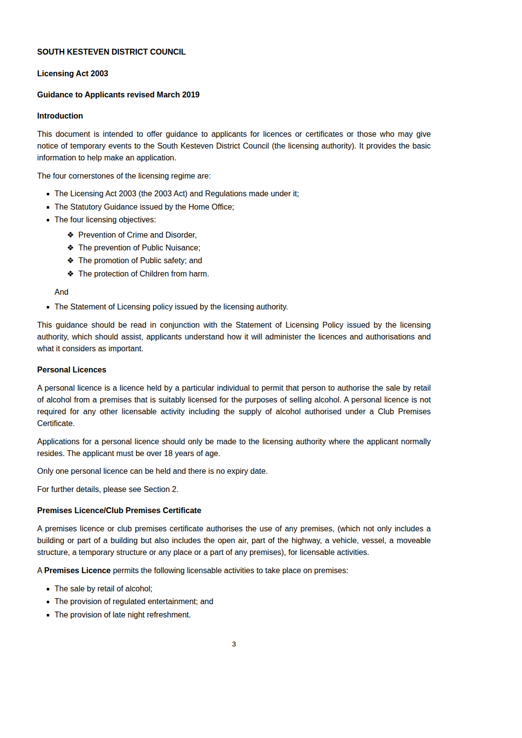SOUTH KESTEVEN DISTRICT COUNCIL
Licensing Act 2003
Guidance to Applicants revised March 2019
Introduction
This document is intended to offer guidance to applicants for licences or certificates or those who may give notice of temporary events to the South Kesteven District Council (the licensing authority). It provides the basic information to help make an application.
The four cornerstones of the licensing regime are:
The Licensing Act 2003 (the 2003 Act) and Regulations made under it;
The Statutory Guidance issued by the Home Office;
The four licensing objectives:
Prevention of Crime and Disorder,
The prevention of Public Nuisance;
The promotion of Public safety; and
The protection of Children from harm.
And
The Statement of Licensing policy issued by the licensing authority.
This guidance should be read in conjunction with the Statement of Licensing Policy issued by the licensing authority, which should assist, applicants understand how it will administer the licences and authorisations and what it considers as important.
Personal Licences
A personal licence is a licence held by a particular individual to permit that person to authorise the sale by retail of alcohol from a premises that is suitably licensed for the purposes of selling alcohol. A personal licence is not required for any other licensable activity including the supply of alcohol authorised under a Club Premises Certificate.
Applications for a personal licence should only be made to the licensing authority where the applicant normally resides. The applicant must be over 18 years of age.
Only one personal licence can be held and there is no expiry date.
For further details, please see Section 2.
Premises Licence/Club Premises Certificate
A premises licence or club premises certificate authorises the use of any premises, (which not only includes a building or part of a building but also includes the open air, part of the highway, a vehicle, vessel, a moveable structure, a temporary structure or any place or a part of any premises), for licensable activities.
A Premises Licence permits the following licensable activities to take place on premises:
The sale by retail of alcohol;
The provision of regulated entertainment; and
The provision of late night refreshment.
3